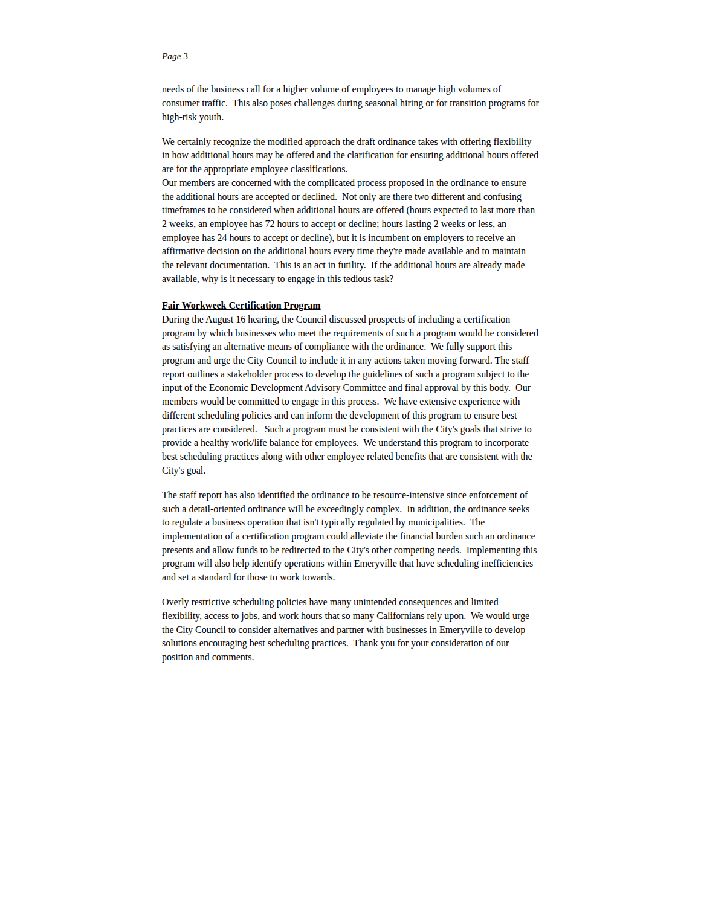Page 3
needs of the business call for a higher volume of employees to manage high volumes of consumer traffic. This also poses challenges during seasonal hiring or for transition programs for high-risk youth.
We certainly recognize the modified approach the draft ordinance takes with offering flexibility in how additional hours may be offered and the clarification for ensuring additional hours offered are for the appropriate employee classifications.
Our members are concerned with the complicated process proposed in the ordinance to ensure the additional hours are accepted or declined. Not only are there two different and confusing timeframes to be considered when additional hours are offered (hours expected to last more than 2 weeks, an employee has 72 hours to accept or decline; hours lasting 2 weeks or less, an employee has 24 hours to accept or decline), but it is incumbent on employers to receive an affirmative decision on the additional hours every time they're made available and to maintain the relevant documentation. This is an act in futility. If the additional hours are already made available, why is it necessary to engage in this tedious task?
Fair Workweek Certification Program
During the August 16 hearing, the Council discussed prospects of including a certification program by which businesses who meet the requirements of such a program would be considered as satisfying an alternative means of compliance with the ordinance. We fully support this program and urge the City Council to include it in any actions taken moving forward. The staff report outlines a stakeholder process to develop the guidelines of such a program subject to the input of the Economic Development Advisory Committee and final approval by this body. Our members would be committed to engage in this process. We have extensive experience with different scheduling policies and can inform the development of this program to ensure best practices are considered. Such a program must be consistent with the City's goals that strive to provide a healthy work/life balance for employees. We understand this program to incorporate best scheduling practices along with other employee related benefits that are consistent with the City's goal.
The staff report has also identified the ordinance to be resource-intensive since enforcement of such a detail-oriented ordinance will be exceedingly complex. In addition, the ordinance seeks to regulate a business operation that isn't typically regulated by municipalities. The implementation of a certification program could alleviate the financial burden such an ordinance presents and allow funds to be redirected to the City's other competing needs. Implementing this program will also help identify operations within Emeryville that have scheduling inefficiencies and set a standard for those to work towards.
Overly restrictive scheduling policies have many unintended consequences and limited flexibility, access to jobs, and work hours that so many Californians rely upon. We would urge the City Council to consider alternatives and partner with businesses in Emeryville to develop solutions encouraging best scheduling practices. Thank you for your consideration of our position and comments.